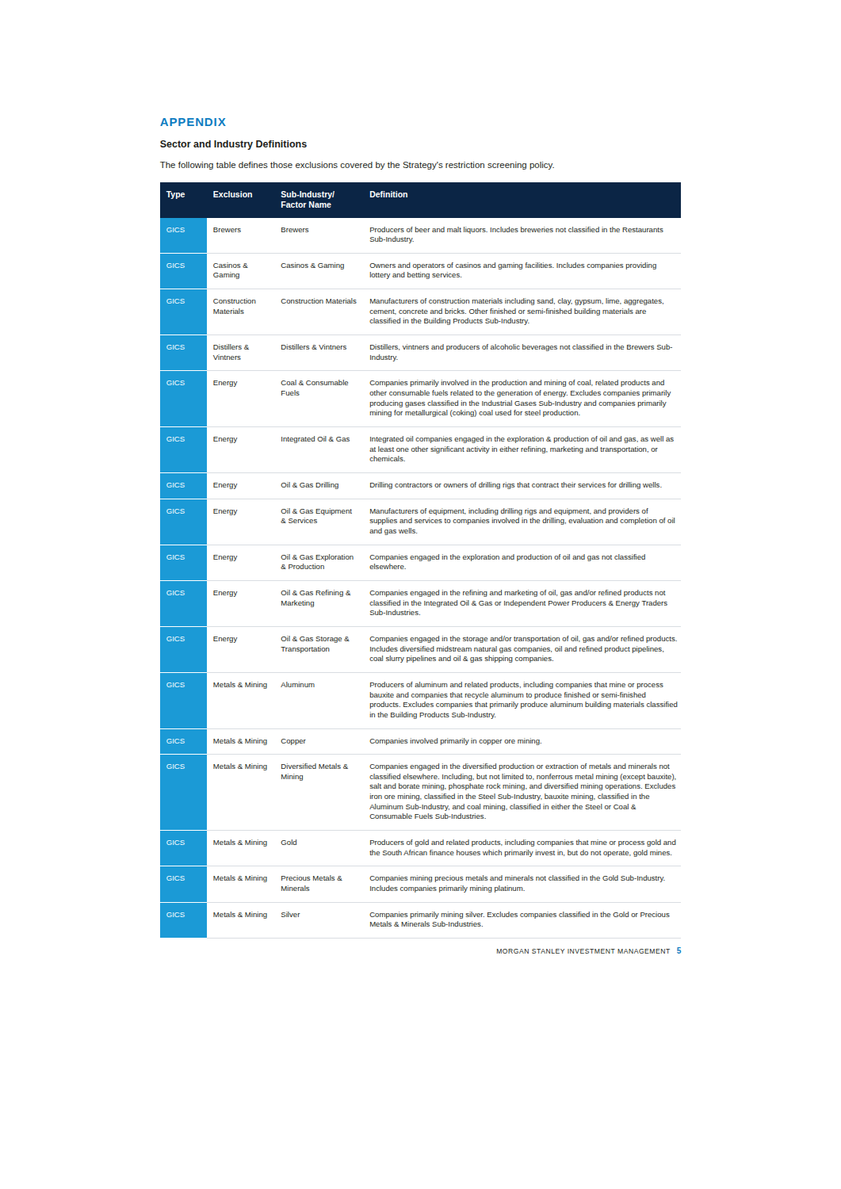Appendix
Sector and Industry Definitions
The following table defines those exclusions covered by the Strategy's restriction screening policy.
| Type | Exclusion | Sub-Industry/ Factor Name | Definition |
| --- | --- | --- | --- |
| GICS | Brewers | Brewers | Producers of beer and malt liquors. Includes breweries not classified in the Restaurants Sub-Industry. |
| GICS | Casinos & Gaming | Casinos & Gaming | Owners and operators of casinos and gaming facilities. Includes companies providing lottery and betting services. |
| GICS | Construction Materials | Construction Materials | Manufacturers of construction materials including sand, clay, gypsum, lime, aggregates, cement, concrete and bricks. Other finished or semi-finished building materials are classified in the Building Products Sub-Industry. |
| GICS | Distillers & Vintners | Distillers & Vintners | Distillers, vintners and producers of alcoholic beverages not classified in the Brewers Sub-Industry. |
| GICS | Energy | Coal & Consumable Fuels | Companies primarily involved in the production and mining of coal, related products and other consumable fuels related to the generation of energy. Excludes companies primarily producing gases classified in the Industrial Gases Sub-Industry and companies primarily mining for metallurgical (coking) coal used for steel production. |
| GICS | Energy | Integrated Oil & Gas | Integrated oil companies engaged in the exploration & production of oil and gas, as well as at least one other significant activity in either refining, marketing and transportation, or chemicals. |
| GICS | Energy | Oil & Gas Drilling | Drilling contractors or owners of drilling rigs that contract their services for drilling wells. |
| GICS | Energy | Oil & Gas Equipment & Services | Manufacturers of equipment, including drilling rigs and equipment, and providers of supplies and services to companies involved in the drilling, evaluation and completion of oil and gas wells. |
| GICS | Energy | Oil & Gas Exploration & Production | Companies engaged in the exploration and production of oil and gas not classified elsewhere. |
| GICS | Energy | Oil & Gas Refining & Marketing | Companies engaged in the refining and marketing of oil, gas and/or refined products not classified in the Integrated Oil & Gas or Independent Power Producers & Energy Traders Sub-Industries. |
| GICS | Energy | Oil & Gas Storage & Transportation | Companies engaged in the storage and/or transportation of oil, gas and/or refined products. Includes diversified midstream natural gas companies, oil and refined product pipelines, coal slurry pipelines and oil & gas shipping companies. |
| GICS | Metals & Mining | Aluminum | Producers of aluminum and related products, including companies that mine or process bauxite and companies that recycle aluminum to produce finished or semi-finished products. Excludes companies that primarily produce aluminum building materials classified in the Building Products Sub-Industry. |
| GICS | Metals & Mining | Copper | Companies involved primarily in copper ore mining. |
| GICS | Metals & Mining | Diversified Metals & Mining | Companies engaged in the diversified production or extraction of metals and minerals not classified elsewhere. Including, but not limited to, nonferrous metal mining (except bauxite), salt and borate mining, phosphate rock mining, and diversified mining operations. Excludes iron ore mining, classified in the Steel Sub-Industry, bauxite mining, classified in the Aluminum Sub-Industry, and coal mining, classified in either the Steel or Coal & Consumable Fuels Sub-Industries. |
| GICS | Metals & Mining | Gold | Producers of gold and related products, including companies that mine or process gold and the South African finance houses which primarily invest in, but do not operate, gold mines. |
| GICS | Metals & Mining | Precious Metals & Minerals | Companies mining precious metals and minerals not classified in the Gold Sub-Industry. Includes companies primarily mining platinum. |
| GICS | Metals & Mining | Silver | Companies primarily mining silver. Excludes companies classified in the Gold or Precious Metals & Minerals Sub-Industries. |
Morgan Stanley Investment Management5